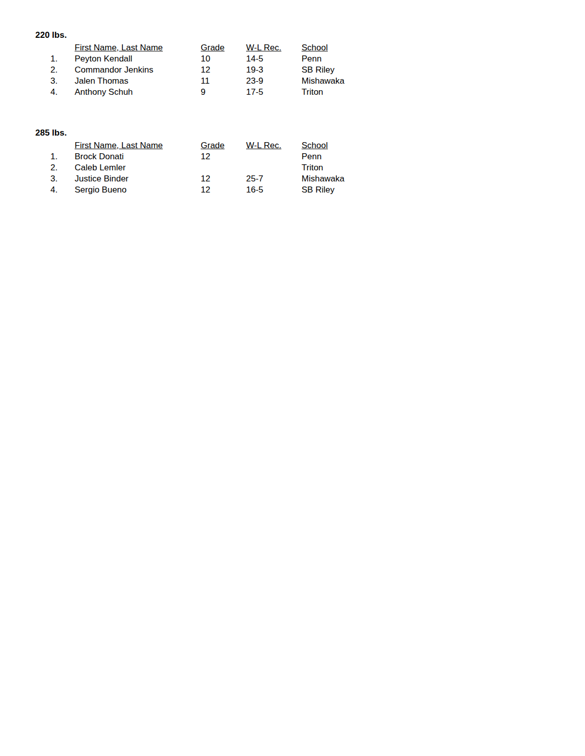220 lbs.
| | First Name, Last Name | Grade | W-L Rec. | School |
| 1. | Peyton Kendall | 10 | 14-5 | Penn |
| 2. | Commandor Jenkins | 12 | 19-3 | SB Riley |
| 3. | Jalen Thomas | 11 | 23-9 | Mishawaka |
| 4. | Anthony Schuh | 9 | 17-5 | Triton |
285 lbs.
| | First Name, Last Name | Grade | W-L Rec. | School |
| 1. | Brock Donati | 12 | | Penn |
| 2. | Caleb Lemler | | | Triton |
| 3. | Justice Binder | 12 | 25-7 | Mishawaka |
| 4. | Sergio Bueno | 12 | 16-5 | SB Riley |